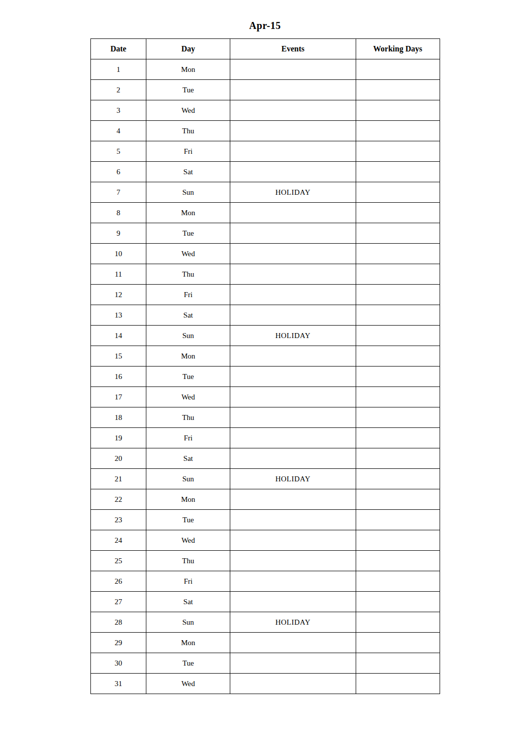Apr-15
| Date | Day | Events | Working Days |
| --- | --- | --- | --- |
| 1 | Mon | | |
| 2 | Tue | | |
| 3 | Wed | | |
| 4 | Thu | | |
| 5 | Fri | | |
| 6 | Sat | | |
| 7 | Sun | HOLIDAY | |
| 8 | Mon | | |
| 9 | Tue | | |
| 10 | Wed | | |
| 11 | Thu | | |
| 12 | Fri | | |
| 13 | Sat | | |
| 14 | Sun | HOLIDAY | |
| 15 | Mon | | |
| 16 | Tue | | |
| 17 | Wed | | |
| 18 | Thu | | |
| 19 | Fri | | |
| 20 | Sat | | |
| 21 | Sun | HOLIDAY | |
| 22 | Mon | | |
| 23 | Tue | | |
| 24 | Wed | | |
| 25 | Thu | | |
| 26 | Fri | | |
| 27 | Sat | | |
| 28 | Sun | HOLIDAY | |
| 29 | Mon | | |
| 30 | Tue | | |
| 31 | Wed | | |